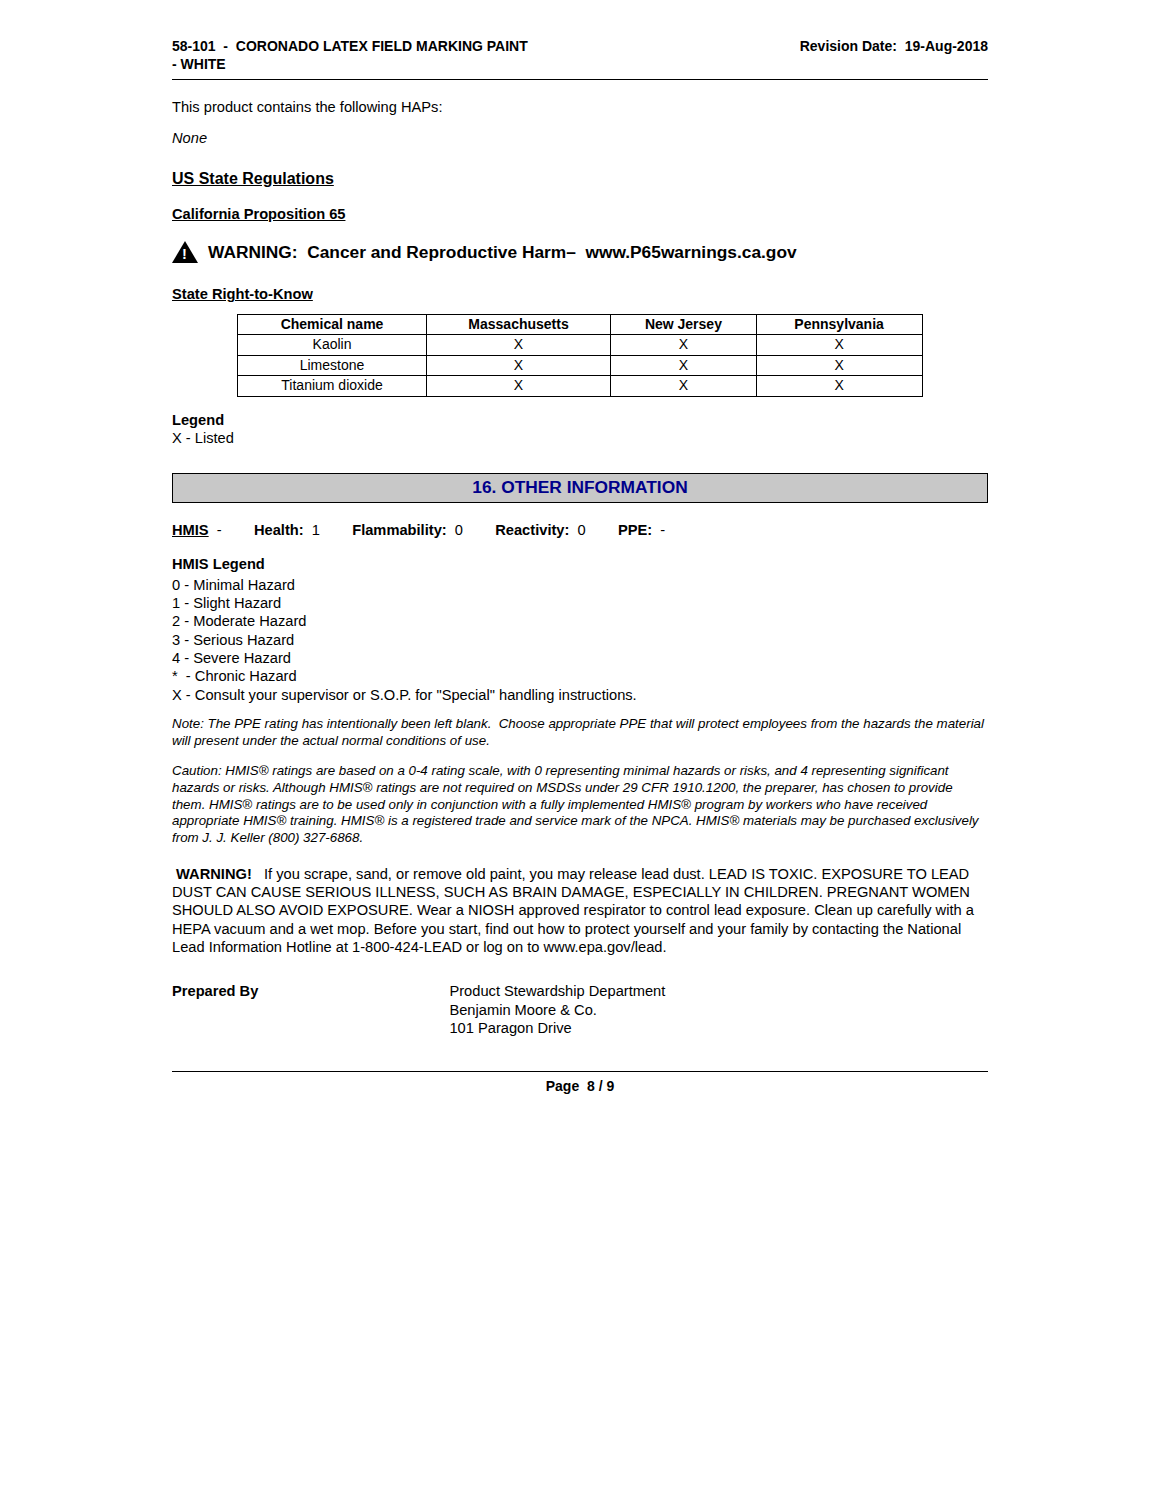58-101 - CORONADO LATEX FIELD MARKING PAINT
- WHITE
Revision Date: 19-Aug-2018
This product contains the following HAPs:
None
US State Regulations
California Proposition 65
WARNING: Cancer and Reproductive Harm– www.P65warnings.ca.gov
State Right-to-Know
| Chemical name | Massachusetts | New Jersey | Pennsylvania |
| --- | --- | --- | --- |
| Kaolin | X | X | X |
| Limestone | X | X | X |
| Titanium dioxide | X | X | X |
Legend
X - Listed
16. OTHER INFORMATION
HMIS - Health: 1 Flammability: 0 Reactivity: 0 PPE: -
HMIS Legend
0 - Minimal Hazard
1 - Slight Hazard
2 - Moderate Hazard
3 - Serious Hazard
4 - Severe Hazard
* - Chronic Hazard
X - Consult your supervisor or S.O.P. for "Special" handling instructions.
Note: The PPE rating has intentionally been left blank. Choose appropriate PPE that will protect employees from the hazards the material will present under the actual normal conditions of use.
Caution: HMIS® ratings are based on a 0-4 rating scale, with 0 representing minimal hazards or risks, and 4 representing significant hazards or risks. Although HMIS® ratings are not required on MSDSs under 29 CFR 1910.1200, the preparer, has chosen to provide them. HMIS® ratings are to be used only in conjunction with a fully implemented HMIS® program by workers who have received appropriate HMIS® training. HMIS® is a registered trade and service mark of the NPCA. HMIS® materials may be purchased exclusively from J. J. Keller (800) 327-6868.
WARNING! If you scrape, sand, or remove old paint, you may release lead dust. LEAD IS TOXIC. EXPOSURE TO LEAD DUST CAN CAUSE SERIOUS ILLNESS, SUCH AS BRAIN DAMAGE, ESPECIALLY IN CHILDREN. PREGNANT WOMEN SHOULD ALSO AVOID EXPOSURE. Wear a NIOSH approved respirator to control lead exposure. Clean up carefully with a HEPA vacuum and a wet mop. Before you start, find out how to protect yourself and your family by contacting the National Lead Information Hotline at 1-800-424-LEAD or log on to www.epa.gov/lead.
Prepared By
Product Stewardship Department
Benjamin Moore & Co.
101 Paragon Drive
Page 8 / 9